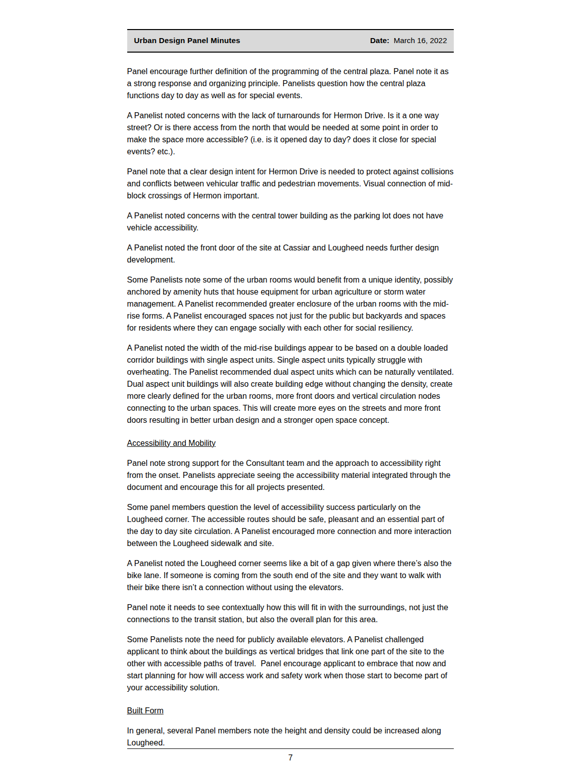Urban Design Panel Minutes
Date: March 16, 2022
Panel encourage further definition of the programming of the central plaza. Panel note it as a strong response and organizing principle. Panelists question how the central plaza functions day to day as well as for special events.
A Panelist noted concerns with the lack of turnarounds for Hermon Drive. Is it a one way street? Or is there access from the north that would be needed at some point in order to make the space more accessible? (i.e. is it opened day to day? does it close for special events? etc.).
Panel note that a clear design intent for Hermon Drive is needed to protect against collisions and conflicts between vehicular traffic and pedestrian movements. Visual connection of mid-block crossings of Hermon important.
A Panelist noted concerns with the central tower building as the parking lot does not have vehicle accessibility.
A Panelist noted the front door of the site at Cassiar and Lougheed needs further design development.
Some Panelists note some of the urban rooms would benefit from a unique identity, possibly anchored by amenity huts that house equipment for urban agriculture or storm water management. A Panelist recommended greater enclosure of the urban rooms with the mid-rise forms. A Panelist encouraged spaces not just for the public but backyards and spaces for residents where they can engage socially with each other for social resiliency.
A Panelist noted the width of the mid-rise buildings appear to be based on a double loaded corridor buildings with single aspect units. Single aspect units typically struggle with overheating. The Panelist recommended dual aspect units which can be naturally ventilated. Dual aspect unit buildings will also create building edge without changing the density, create more clearly defined for the urban rooms, more front doors and vertical circulation nodes connecting to the urban spaces. This will create more eyes on the streets and more front doors resulting in better urban design and a stronger open space concept.
Accessibility and Mobility
Panel note strong support for the Consultant team and the approach to accessibility right from the onset. Panelists appreciate seeing the accessibility material integrated through the document and encourage this for all projects presented.
Some panel members question the level of accessibility success particularly on the Lougheed corner. The accessible routes should be safe, pleasant and an essential part of the day to day site circulation. A Panelist encouraged more connection and more interaction between the Lougheed sidewalk and site.
A Panelist noted the Lougheed corner seems like a bit of a gap given where there’s also the bike lane. If someone is coming from the south end of the site and they want to walk with their bike there isn’t a connection without using the elevators.
Panel note it needs to see contextually how this will fit in with the surroundings, not just the connections to the transit station, but also the overall plan for this area.
Some Panelists note the need for publicly available elevators. A Panelist challenged applicant to think about the buildings as vertical bridges that link one part of the site to the other with accessible paths of travel. Panel encourage applicant to embrace that now and start planning for how will access work and safety work when those start to become part of your accessibility solution.
Built Form
In general, several Panel members note the height and density could be increased along Lougheed.
7